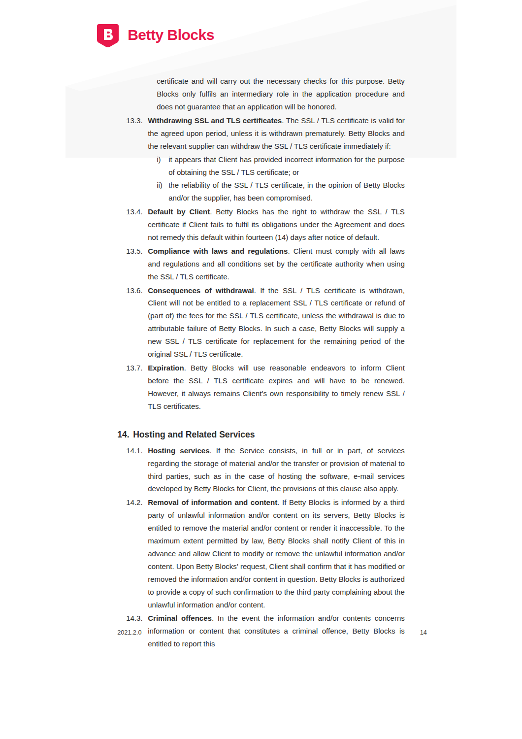Betty Blocks
certificate and will carry out the necessary checks for this purpose. Betty Blocks only fulfils an intermediary role in the application procedure and does not guarantee that an application will be honored.
13.3.
Withdrawing SSL and TLS certificates. The SSL / TLS certificate is valid for the agreed upon period, unless it is withdrawn prematurely. Betty Blocks and the relevant supplier can withdraw the SSL / TLS certificate immediately if:
i)
it appears that Client has provided incorrect information for the purpose of obtaining the SSL / TLS certificate; or
ii)
the reliability of the SSL / TLS certificate, in the opinion of Betty Blocks and/or the supplier, has been compromised.
13.4.
Default by Client. Betty Blocks has the right to withdraw the SSL / TLS certificate if Client fails to fulfil its obligations under the Agreement and does not remedy this default within fourteen (14) days after notice of default.
13.5.
Compliance with laws and regulations. Client must comply with all laws and regulations and all conditions set by the certificate authority when using the SSL / TLS certificate.
13.6.
Consequences of withdrawal. If the SSL / TLS certificate is withdrawn, Client will not be entitled to a replacement SSL / TLS certificate or refund of (part of) the fees for the SSL / TLS certificate, unless the withdrawal is due to attributable failure of Betty Blocks. In such a case, Betty Blocks will supply a new SSL / TLS certificate for replacement for the remaining period of the original SSL / TLS certificate.
13.7.
Expiration. Betty Blocks will use reasonable endeavors to inform Client before the SSL / TLS certificate expires and will have to be renewed. However, it always remains Client's own responsibility to timely renew SSL / TLS certificates.
14. Hosting and Related Services
14.1.
Hosting services. If the Service consists, in full or in part, of services regarding the storage of material and/or the transfer or provision of material to third parties, such as in the case of hosting the software, e-mail services developed by Betty Blocks for Client, the provisions of this clause also apply.
14.2.
Removal of information and content. If Betty Blocks is informed by a third party of unlawful information and/or content on its servers, Betty Blocks is entitled to remove the material and/or content or render it inaccessible. To the maximum extent permitted by law, Betty Blocks shall notify Client of this in advance and allow Client to modify or remove the unlawful information and/or content. Upon Betty Blocks' request, Client shall confirm that it has modified or removed the information and/or content in question. Betty Blocks is authorized to provide a copy of such confirmation to the third party complaining about the unlawful information and/or content.
14.3.
Criminal offences. In the event the information and/or contents concerns information or content that constitutes a criminal offence, Betty Blocks is entitled to report this
2021.2.0
14